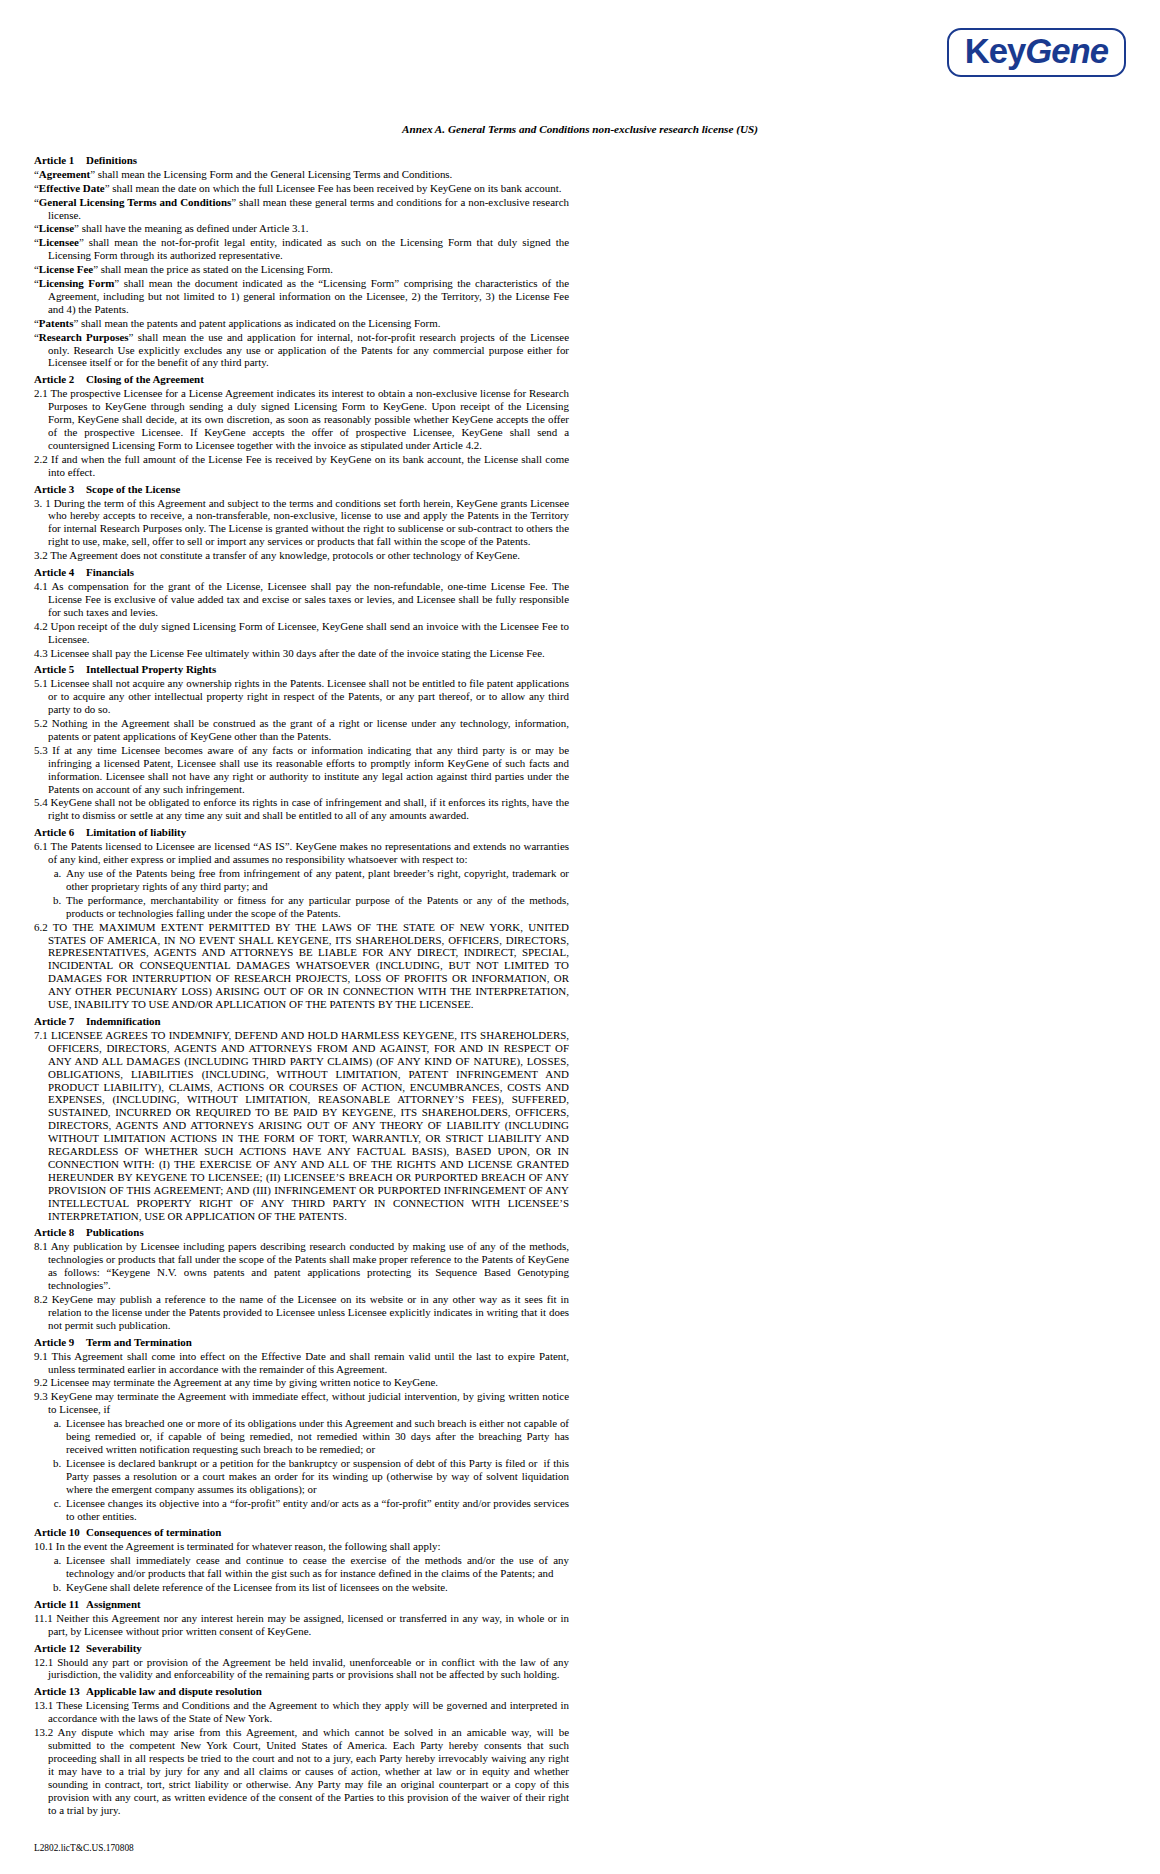Key Gene
Annex A. General Terms and Conditions non-exclusive research license (US)
Article 1 Definitions
“Agreement” shall mean the Licensing Form and the General Licensing Terms and Conditions.
“Effective Date” shall mean the date on which the full Licensee Fee has been received by KeyGene on its bank account.
“General Licensing Terms and Conditions” shall mean these general terms and conditions for a non-exclusive research license.
“License” shall have the meaning as defined under Article 3.1.
“Licensee” shall mean the not-for-profit legal entity, indicated as such on the Licensing Form that duly signed the Licensing Form through its authorized representative.
“License Fee” shall mean the price as stated on the Licensing Form.
“Licensing Form” shall mean the document indicated as the “Licensing Form” comprising the characteristics of the Agreement, including but not limited to 1) general information on the Licensee, 2) the Territory, 3) the License Fee and 4) the Patents.
“Patents” shall mean the patents and patent applications as indicated on the Licensing Form.
“Research Purposes” shall mean the use and application for internal, not-for-profit research projects of the Licensee only. Research Use explicitly excludes any use or application of the Patents for any commercial purpose either for Licensee itself or for the benefit of any third party.
Article 2 Closing of the Agreement
2.1 The prospective Licensee for a License Agreement indicates its interest to obtain a non-exclusive license for Research Purposes to KeyGene through sending a duly signed Licensing Form to KeyGene. Upon receipt of the Licensing Form, KeyGene shall decide, at its own discretion, as soon as reasonably possible whether KeyGene accepts the offer of the prospective Licensee. If KeyGene accepts the offer of prospective Licensee, KeyGene shall send a countersigned Licensing Form to Licensee together with the invoice as stipulated under Article 4.2.
2.2 If and when the full amount of the License Fee is received by KeyGene on its bank account, the License shall come into effect.
Article 3 Scope of the License
3. 1 During the term of this Agreement and subject to the terms and conditions set forth herein, KeyGene grants Licensee who hereby accepts to receive, a non-transferable, non-exclusive, license to use and apply the Patents in the Territory for internal Research Purposes only. The License is granted without the right to sublicense or sub-contract to others the right to use, make, sell, offer to sell or import any services or products that fall within the scope of the Patents.
3.2 The Agreement does not constitute a transfer of any knowledge, protocols or other technology of KeyGene.
Article 4 Financials
4.1 As compensation for the grant of the License, Licensee shall pay the non-refundable, one-time License Fee. The License Fee is exclusive of value added tax and excise or sales taxes or levies, and Licensee shall be fully responsible for such taxes and levies.
4.2 Upon receipt of the duly signed Licensing Form of Licensee, KeyGene shall send an invoice with the Licensee Fee to Licensee.
4.3 Licensee shall pay the License Fee ultimately within 30 days after the date of the invoice stating the License Fee.
Article 5 Intellectual Property Rights
5.1 Licensee shall not acquire any ownership rights in the Patents. Licensee shall not be entitled to file patent applications or to acquire any other intellectual property right in respect of the Patents, or any part thereof, or to allow any third party to do so.
5.2 Nothing in the Agreement shall be construed as the grant of a right or license under any technology, information, patents or patent applications of KeyGene other than the Patents.
5.3 If at any time Licensee becomes aware of any facts or information indicating that any third party is or may be infringing a licensed Patent, Licensee shall use its reasonable efforts to promptly inform KeyGene of such facts and information. Licensee shall not have any right or authority to institute any legal action against third parties under the Patents on account of any such infringement.
5.4 KeyGene shall not be obligated to enforce its rights in case of infringement and shall, if it enforces its rights, have the right to dismiss or settle at any time any suit and shall be entitled to all of any amounts awarded.
Article 6 Limitation of liability
6.1 The Patents licensed to Licensee are licensed “AS IS”. KeyGene makes no representations and extends no warranties of any kind, either express or implied and assumes no responsibility whatsoever with respect to:
Any use of the Patents being free from infringement of any patent, plant breeder’s right, copyright, trademark or other proprietary rights of any third party; and
The performance, merchantability or fitness for any particular purpose of the Patents or any of the methods, products or technologies falling under the scope of the Patents.
6.2 To the maximum extent permitted by the laws of the state of New York, United States of America, in no event shall Keygene, its shareholders, officers, directors, representatives, agents and attorneys be liable for any direct, indirect, special, incidental or consequential damages whatsoever (including, but not limited to damages for interruption of research projects, loss of profits or information, or any other pecuniary loss) arising out of or in connection with the interpretation, use, inability to use and/or apllication of the patents by the licensee.
Article 7 Indemnification
7.1 Licensee agrees to indemnify, defend and hold harmless Keygene, its shareholders, officers, directors, agents and attorneys from and against, for and in respect of any and all damages (including third party claims) (of any kind of nature), losses, obligations, liabilities (including, without limitation, patent infringement and product liability), claims, actions or courses of action, encumbrances, costs and expenses, (including, without limitation, reasonable attorney’s fees), suffered, sustained, incurred or required to be paid by Keygene, its shareholders, officers, directors, agents and attorneys arising out of any theory of liability (including without limitation actions in the form of tort, warrantly, or strict liability and regardless of whether such actions have any factual basis), based upon, or in connection with: (i) the exercise of any and all of the rights and license granted hereunder by Keygene to licensee; (ii) licensee’s breach or purported breach of any provision of this agreement; and (iii) infringement or purported infringement of any intellectual property right of any third party in connection with licensee’s interpretation, use or application of the patents.
Article 8 Publications
8.1 Any publication by Licensee including papers describing research conducted by making use of any of the methods, technologies or products that fall under the scope of the Patents shall make proper reference to the Patents of KeyGene as follows: “Keygene N.V. owns patents and patent applications protecting its Sequence Based Genotyping technologies”.
8.2 KeyGene may publish a reference to the name of the Licensee on its website or in any other way as it sees fit in relation to the license under the Patents provided to Licensee unless Licensee explicitly indicates in writing that it does not permit such publication.
Article 9 Term and Termination
9.1 This Agreement shall come into effect on the Effective Date and shall remain valid until the last to expire Patent, unless terminated earlier in accordance with the remainder of this Agreement.
9.2 Licensee may terminate the Agreement at any time by giving written notice to KeyGene.
9.3 KeyGene may terminate the Agreement with immediate effect, without judicial intervention, by giving written notice to Licensee, if
Licensee has breached one or more of its obligations under this Agreement and such breach is either not capable of being remedied or, if capable of being remedied, not remedied within 30 days after the breaching Party has received written notification requesting such breach to be remedied; or
Licensee is declared bankrupt or a petition for the bankruptcy or suspension of debt of this Party is filed or if this Party passes a resolution or a court makes an order for its winding up (otherwise by way of solvent liquidation where the emergent company assumes its obligations); or
Licensee changes its objective into a “for-profit” entity and/or acts as a “for-profit” entity and/or provides services to other entities.
Article 10 Consequences of termination
10.1 In the event the Agreement is terminated for whatever reason, the following shall apply:
Licensee shall immediately cease and continue to cease the exercise of the methods and/or the use of any technology and/or products that fall within the gist such as for instance defined in the claims of the Patents; and
KeyGene shall delete reference of the Licensee from its list of licensees on the website.
Article 11 Assignment
11.1 Neither this Agreement nor any interest herein may be assigned, licensed or transferred in any way, in whole or in part, by Licensee without prior written consent of KeyGene.
Article 12 Severability
12.1 Should any part or provision of the Agreement be held invalid, unenforceable or in conflict with the law of any jurisdiction, the validity and enforceability of the remaining parts or provisions shall not be affected by such holding.
Article 13 Applicable law and dispute resolution
13.1 These Licensing Terms and Conditions and the Agreement to which they apply will be governed and interpreted in accordance with the laws of the State of New York.
13.2 Any dispute which may arise from this Agreement, and which cannot be solved in an amicable way, will be submitted to the competent New York Court, United States of America. Each Party hereby consents that such proceeding shall in all respects be tried to the court and not to a jury, each Party hereby irrevocably waiving any right it may have to a trial by jury for any and all claims or causes of action, whether at law or in equity and whether sounding in contract, tort, strict liability or otherwise. Any Party may file an original counterpart or a copy of this provision with any court, as written evidence of the consent of the Parties to this provision of the waiver of their right to a trial by jury.
L2802.licT&C.US.170808